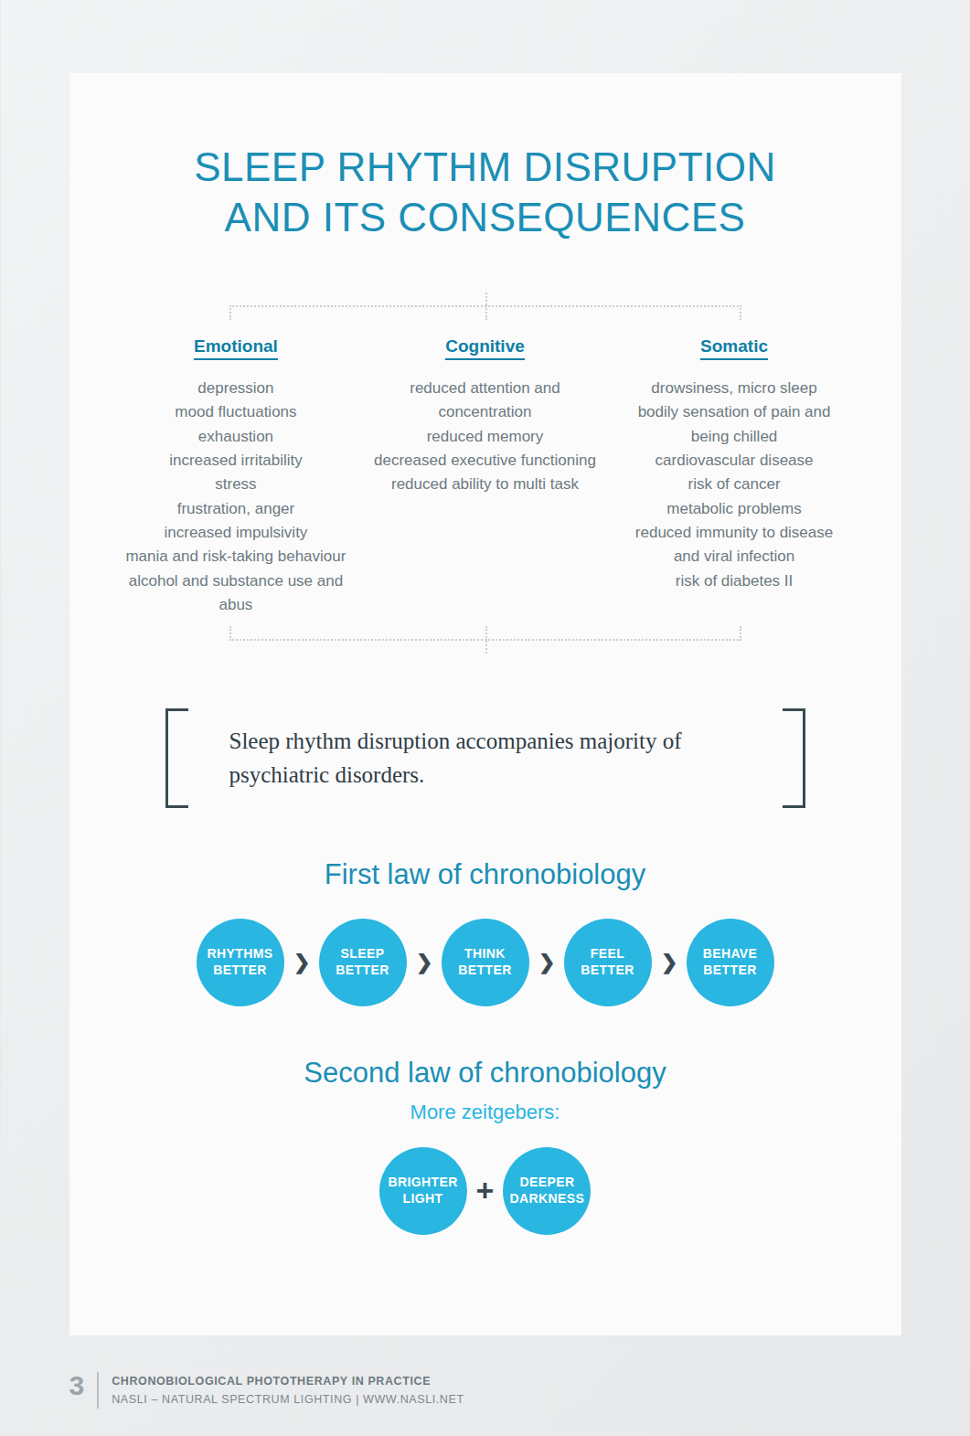Sleep rhythm disruption
and its consequences
Emotional
depression
mood fluctuations
exhaustion
increased irritability
stress
frustration, anger
increased impulsivity
mania and risk-taking behaviour
alcohol and substance use and abus
Cognitive
reduced attention and concentration
reduced memory
decreased executive functioning
reduced ability to multi task
Somatic
drowsiness, micro sleep
bodily sensation of pain and being chilled
cardiovascular disease
risk of cancer
metabolic problems
reduced immunity to disease and viral infection
risk of diabetes II
Sleep rhythm disruption accompanies majority of psychiatric disorders.
First law of chronobiology
RHYTHMS
BETTER
❯
SLEEP
BETTER
❯
THINK
BETTER
❯
FEEL
BETTER
❯
BEHAVE
BETTER
Second law of chronobiology
More zeitgebers:
BRIGHTER
LIGHT
+
DEEPER
DARKNESS
3
Chronobiological phototherapy in practice
NASLI – Natural Spectrum Lighting | www.nasli.net